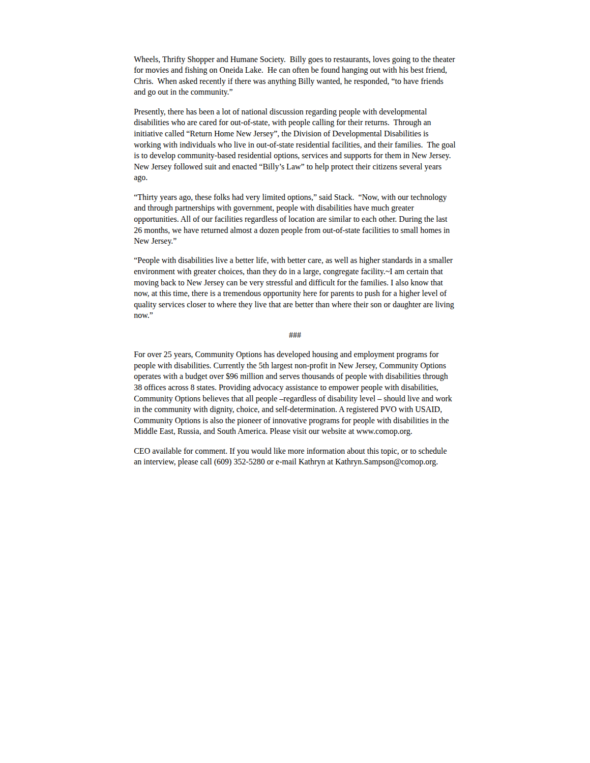Wheels, Thrifty Shopper and Humane Society. Billy goes to restaurants, loves going to the theater for movies and fishing on Oneida Lake. He can often be found hanging out with his best friend, Chris. When asked recently if there was anything Billy wanted, he responded, “to have friends and go out in the community.”
Presently, there has been a lot of national discussion regarding people with developmental disabilities who are cared for out-of-state, with people calling for their returns. Through an initiative called “Return Home New Jersey”, the Division of Developmental Disabilities is working with individuals who live in out-of-state residential facilities, and their families. The goal is to develop community-based residential options, services and supports for them in New Jersey. New Jersey followed suit and enacted “Billy’s Law” to help protect their citizens several years ago.
“Thirty years ago, these folks had very limited options,” said Stack. “Now, with our technology and through partnerships with government, people with disabilities have much greater opportunities. All of our facilities regardless of location are similar to each other. During the last 26 months, we have returned almost a dozen people from out-of-state facilities to small homes in New Jersey.”
“People with disabilities live a better life, with better care, as well as higher standards in a smaller environment with greater choices, than they do in a large, congregate facility.~I am certain that moving back to New Jersey can be very stressful and difficult for the families. I also know that now, at this time, there is a tremendous opportunity here for parents to push for a higher level of quality services closer to where they live that are better than where their son or daughter are living now.”
###
For over 25 years, Community Options has developed housing and employment programs for people with disabilities. Currently the 5th largest non-profit in New Jersey, Community Options operates with a budget over $96 million and serves thousands of people with disabilities through 38 offices across 8 states. Providing advocacy assistance to empower people with disabilities, Community Options believes that all people –regardless of disability level – should live and work in the community with dignity, choice, and self-determination. A registered PVO with USAID, Community Options is also the pioneer of innovative programs for people with disabilities in the Middle East, Russia, and South America. Please visit our website at www.comop.org.
CEO available for comment. If you would like more information about this topic, or to schedule an interview, please call (609) 352-5280 or e-mail Kathryn at Kathryn.Sampson@comop.org.